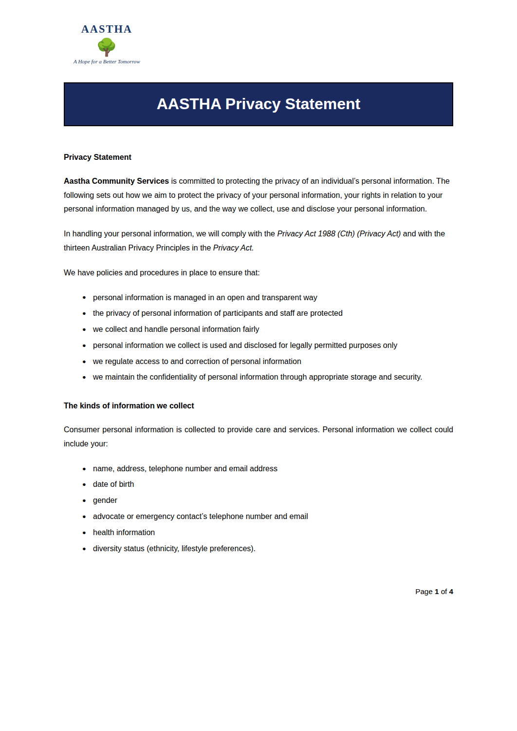AASTHA
🌳
A Hope for a Better Tomorrow
AASTHA Privacy Statement
Privacy Statement
Aastha Community Services is committed to protecting the privacy of an individual’s personal information. The following sets out how we aim to protect the privacy of your personal information, your rights in relation to your personal information managed by us, and the way we collect, use and disclose your personal information.
In handling your personal information, we will comply with the Privacy Act 1988 (Cth) (Privacy Act) and with the thirteen Australian Privacy Principles in the Privacy Act.
We have policies and procedures in place to ensure that:
personal information is managed in an open and transparent way
the privacy of personal information of participants and staff are protected
we collect and handle personal information fairly
personal information we collect is used and disclosed for legally permitted purposes only
we regulate access to and correction of personal information
we maintain the confidentiality of personal information through appropriate storage and security.
The kinds of information we collect
Consumer personal information is collected to provide care and services. Personal information we collect could include your:
name, address, telephone number and email address
date of birth
gender
advocate or emergency contact’s telephone number and email
health information
diversity status (ethnicity, lifestyle preferences).
Page 1 of 4